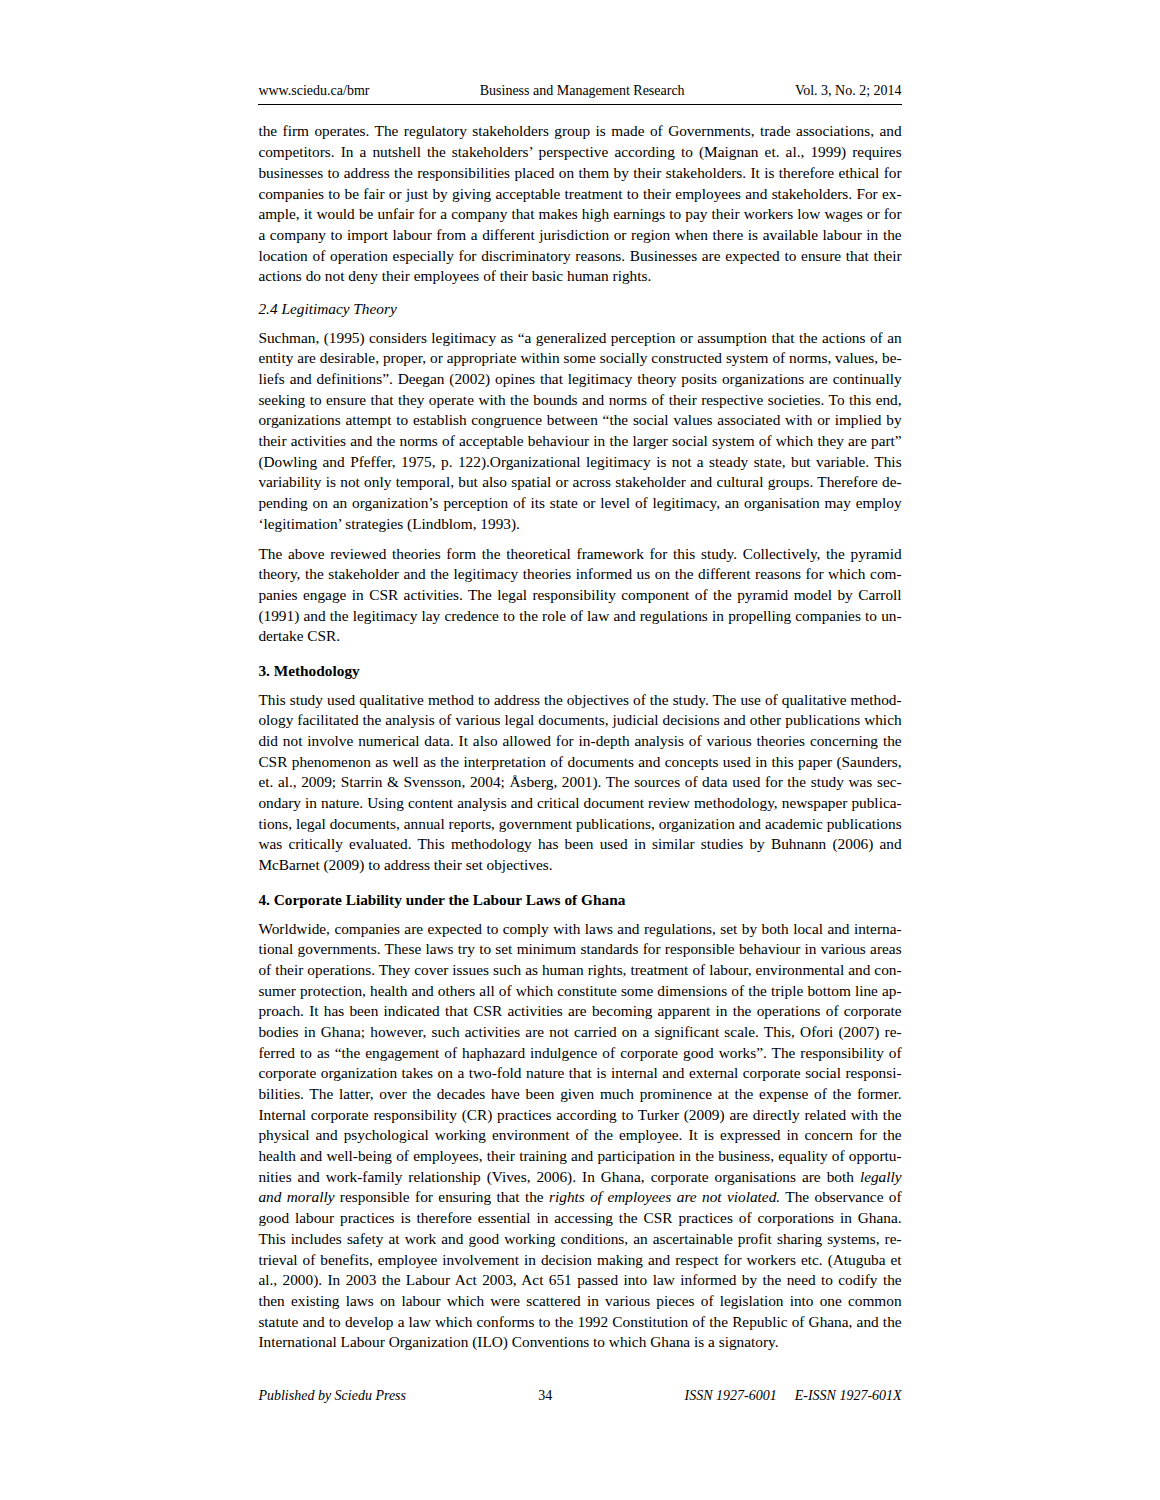www.sciedu.ca/bmr
Business and Management Research
Vol. 3, No. 2; 2014
the firm operates. The regulatory stakeholders group is made of Governments, trade associations, and competitors. In a nutshell the stakeholders’ perspective according to (Maignan et. al., 1999) requires businesses to address the responsibilities placed on them by their stakeholders. It is therefore ethical for companies to be fair or just by giving acceptable treatment to their employees and stakeholders. For example, it would be unfair for a company that makes high earnings to pay their workers low wages or for a company to import labour from a different jurisdiction or region when there is available labour in the location of operation especially for discriminatory reasons. Businesses are expected to ensure that their actions do not deny their employees of their basic human rights.
2.4 Legitimacy Theory
Suchman, (1995) considers legitimacy as “a generalized perception or assumption that the actions of an entity are desirable, proper, or appropriate within some socially constructed system of norms, values, beliefs and definitions”. Deegan (2002) opines that legitimacy theory posits organizations are continually seeking to ensure that they operate with the bounds and norms of their respective societies. To this end, organizations attempt to establish congruence between “the social values associated with or implied by their activities and the norms of acceptable behaviour in the larger social system of which they are part” (Dowling and Pfeffer, 1975, p. 122).Organizational legitimacy is not a steady state, but variable. This variability is not only temporal, but also spatial or across stakeholder and cultural groups. Therefore depending on an organization’s perception of its state or level of legitimacy, an organisation may employ ‘legitimation’ strategies (Lindblom, 1993).
The above reviewed theories form the theoretical framework for this study. Collectively, the pyramid theory, the stakeholder and the legitimacy theories informed us on the different reasons for which companies engage in CSR activities. The legal responsibility component of the pyramid model by Carroll (1991) and the legitimacy lay credence to the role of law and regulations in propelling companies to undertake CSR.
3. Methodology
This study used qualitative method to address the objectives of the study. The use of qualitative methodology facilitated the analysis of various legal documents, judicial decisions and other publications which did not involve numerical data. It also allowed for in-depth analysis of various theories concerning the CSR phenomenon as well as the interpretation of documents and concepts used in this paper (Saunders, et. al., 2009; Starrin & Svensson, 2004; Åsberg, 2001). The sources of data used for the study was secondary in nature. Using content analysis and critical document review methodology, newspaper publications, legal documents, annual reports, government publications, organization and academic publications was critically evaluated. This methodology has been used in similar studies by Buhnann (2006) and McBarnet (2009) to address their set objectives.
4. Corporate Liability under the Labour Laws of Ghana
Worldwide, companies are expected to comply with laws and regulations, set by both local and international governments. These laws try to set minimum standards for responsible behaviour in various areas of their operations. They cover issues such as human rights, treatment of labour, environmental and consumer protection, health and others all of which constitute some dimensions of the triple bottom line approach. It has been indicated that CSR activities are becoming apparent in the operations of corporate bodies in Ghana; however, such activities are not carried on a significant scale. This, Ofori (2007) referred to as “the engagement of haphazard indulgence of corporate good works”. The responsibility of corporate organization takes on a two-fold nature that is internal and external corporate social responsibilities. The latter, over the decades have been given much prominence at the expense of the former. Internal corporate responsibility (CR) practices according to Turker (2009) are directly related with the physical and psychological working environment of the employee. It is expressed in concern for the health and well-being of employees, their training and participation in the business, equality of opportunities and work-family relationship (Vives, 2006). In Ghana, corporate organisations are both legally and morally responsible for ensuring that the rights of employees are not violated. The observance of good labour practices is therefore essential in accessing the CSR practices of corporations in Ghana. This includes safety at work and good working conditions, an ascertainable profit sharing systems, retrieval of benefits, employee involvement in decision making and respect for workers etc. (Atuguba et al., 2000). In 2003 the Labour Act 2003, Act 651 passed into law informed by the need to codify the then existing laws on labour which were scattered in various pieces of legislation into one common statute and to develop a law which conforms to the 1992 Constitution of the Republic of Ghana, and the International Labour Organization (ILO) Conventions to which Ghana is a signatory.
Published by Sciedu Press
34
ISSN 1927-6001 E-ISSN 1927-601X